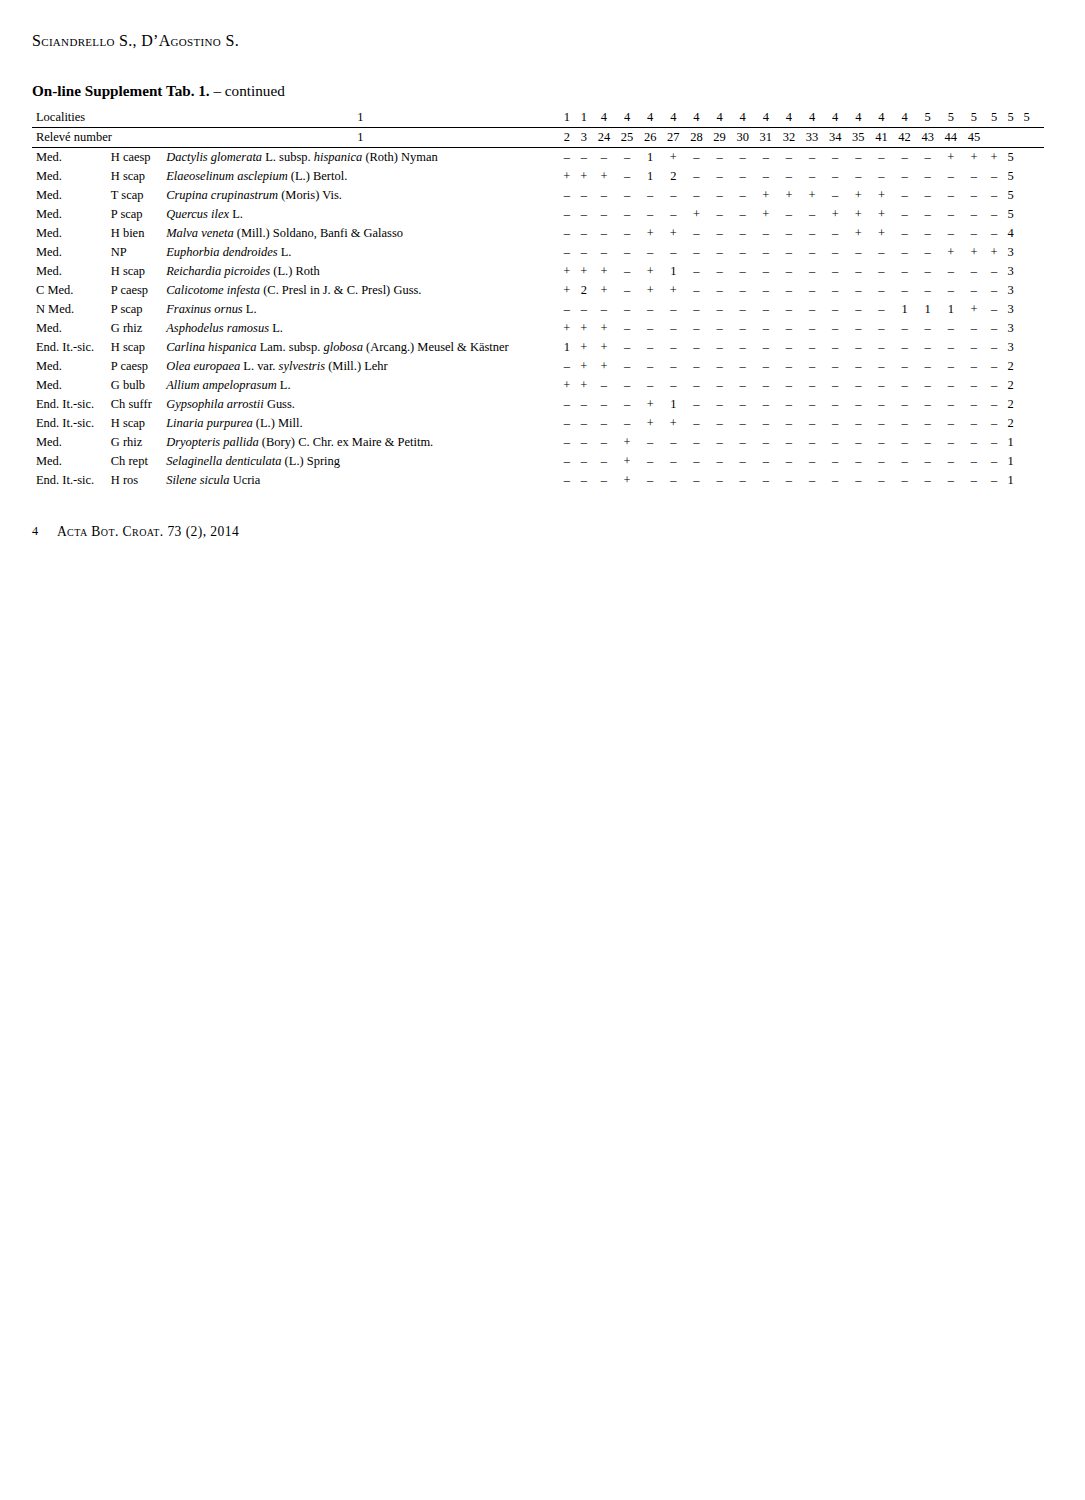Sciandrello S., D’Agostino S.
On-line Supplement Tab. 1. – continued
| Localities | 1 | 1 | 1 | 4 | 4 | 4 | 4 | 4 | 4 | 4 | 4 | 4 | 4 | 4 | 4 | 4 | 4 | 5 | 5 | 5 | 5 | 5 | 5 | |
| --- | --- | --- | --- | --- | --- | --- | --- | --- | --- | --- | --- | --- | --- | --- | --- | --- | --- | --- | --- | --- | --- | --- | --- | --- |
| Relevé number | 1 | 2 | 3 | 24 | 25 | 26 | 27 | 28 | 29 | 30 | 31 | 32 | 33 | 34 | 35 | 41 | 42 | 43 | 44 | 45 | | | | |
| Med. | H caesp | Dactylis glomerata L. subsp. hispanica (Roth) Nyman | – | – | – | – | 1 | + | – | – | – | – | – | – | – | – | – | – | – | + | + | + | 5 | | | |
| Med. | H scap | Elaeoselinum asclepium (L.) Bertol. | + | + | + | – | 1 | 2 | – | – | – | – | – | – | – | – | – | – | – | – | – | – | 5 | | | |
| Med. | T scap | Crupina crupinastrum (Moris) Vis. | – | – | – | – | – | – | – | – | – | + | + | + | – | + | + | – | – | – | – | – | 5 | | | |
| Med. | P scap | Quercus ilex L. | – | – | – | – | – | – | + | – | – | + | – | – | + | + | + | – | – | – | – | – | 5 | | | |
| Med. | H bien | Malva veneta (Mill.) Soldano, Banfi & Galasso | – | – | – | – | + | + | – | – | – | – | – | – | – | + | + | – | – | – | – | – | 4 | | | |
| Med. | NP | Euphorbia dendroides L. | – | – | – | – | – | – | – | – | – | – | – | – | – | – | – | – | – | + | + | + | 3 | | | |
| Med. | H scap | Reichardia picroides (L.) Roth | + | + | + | – | + | 1 | – | – | – | – | – | – | – | – | – | – | – | – | – | – | 3 | | | |
| C Med. | P caesp | Calicotome infesta (C. Presl in J. & C. Presl) Guss. | + | 2 | + | – | + | + | – | – | – | – | – | – | – | – | – | – | – | – | – | – | 3 | | | |
| N Med. | P scap | Fraxinus ornus L. | – | – | – | – | – | – | – | – | – | – | – | – | – | – | – | 1 | 1 | 1 | + | – | 3 | | | |
| Med. | G rhiz | Asphodelus ramosus L. | + | + | + | – | – | – | – | – | – | – | – | – | – | – | – | – | – | – | – | – | 3 | | | |
| End. It.-sic. | H scap | Carlina hispanica Lam. subsp. globosa (Arcang.) Meusel & Kästner | 1 | + | + | – | – | – | – | – | – | – | – | – | – | – | – | – | – | – | – | – | 3 | | | |
| Med. | P caesp | Olea europaea L. var. sylvestris (Mill.) Lehr | – | + | + | – | – | – | – | – | – | – | – | – | – | – | – | – | – | – | – | – | 2 | | | |
| Med. | G bulb | Allium ampeloprasum L. | + | + | – | – | – | – | – | – | – | – | – | – | – | – | – | – | – | – | – | – | 2 | | | |
| End. It.-sic. | Ch suffr | Gypsophila arrostii Guss. | – | – | – | – | + | 1 | – | – | – | – | – | – | – | – | – | – | – | – | – | – | 2 | | | |
| End. It.-sic. | H scap | Linaria purpurea (L.) Mill. | – | – | – | – | + | + | – | – | – | – | – | – | – | – | – | – | – | – | – | – | 2 | | | |
| Med. | G rhiz | Dryopteris pallida (Bory) C. Chr. ex Maire & Petitm. | – | – | – | + | – | – | – | – | – | – | – | – | – | – | – | – | – | – | – | – | 1 | | | |
| Med. | Ch rept | Selaginella denticulata (L.) Spring | – | – | – | + | – | – | – | – | – | – | – | – | – | – | – | – | – | – | – | – | 1 | | | |
| End. It.-sic. | H ros | Silene sicula Ucria | – | – | – | + | – | – | – | – | – | – | – | – | – | – | – | – | – | – | – | – | 1 | | | |
4 Acta Bot. Croat. 73 (2), 2014